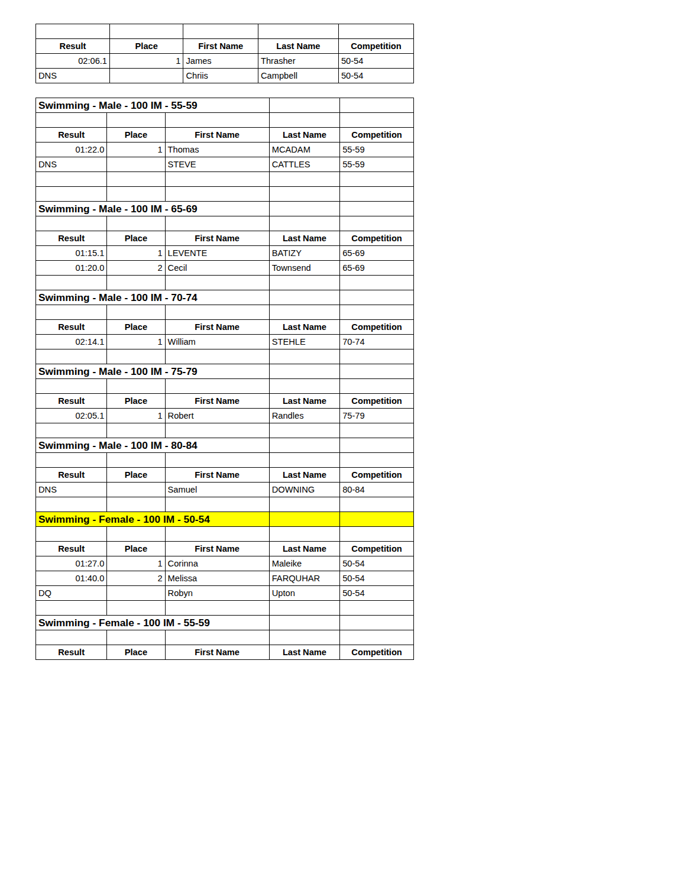| Result | Place | First Name | Last Name | Competition |
| 02:06.1 | 1 | James | Thrasher | 50-54 |
| DNS | | Chriis | Campbell | 50-54 |
| Swimming - Male - 100 IM - 55-59 | | |
| Result | Place | First Name | Last Name | Competition |
| 01:22.0 | 1 | Thomas | MCADAM | 55-59 |
| DNS | | STEVE | CATTLES | 55-59 |
| Swimming - Male - 100 IM - 65-69 | | |
| Result | Place | First Name | Last Name | Competition |
| 01:15.1 | 1 | LEVENTE | BATIZY | 65-69 |
| 01:20.0 | 2 | Cecil | Townsend | 65-69 |
| Swimming - Male - 100 IM - 70-74 | | |
| Result | Place | First Name | Last Name | Competition |
| 02:14.1 | 1 | William | STEHLE | 70-74 |
| Swimming - Male - 100 IM - 75-79 | | |
| Result | Place | First Name | Last Name | Competition |
| 02:05.1 | 1 | Robert | Randles | 75-79 |
| Swimming - Male - 100 IM - 80-84 | | |
| Result | Place | First Name | Last Name | Competition |
| DNS | | Samuel | DOWNING | 80-84 |
| Swimming - Female - 100 IM - 50-54 | | |
| Result | Place | First Name | Last Name | Competition |
| 01:27.0 | 1 | Corinna | Maleike | 50-54 |
| 01:40.0 | 2 | Melissa | FARQUHAR | 50-54 |
| DQ | | Robyn | Upton | 50-54 |
| Swimming - Female - 100 IM - 55-59 | | |
| Result | Place | First Name | Last Name | Competition |